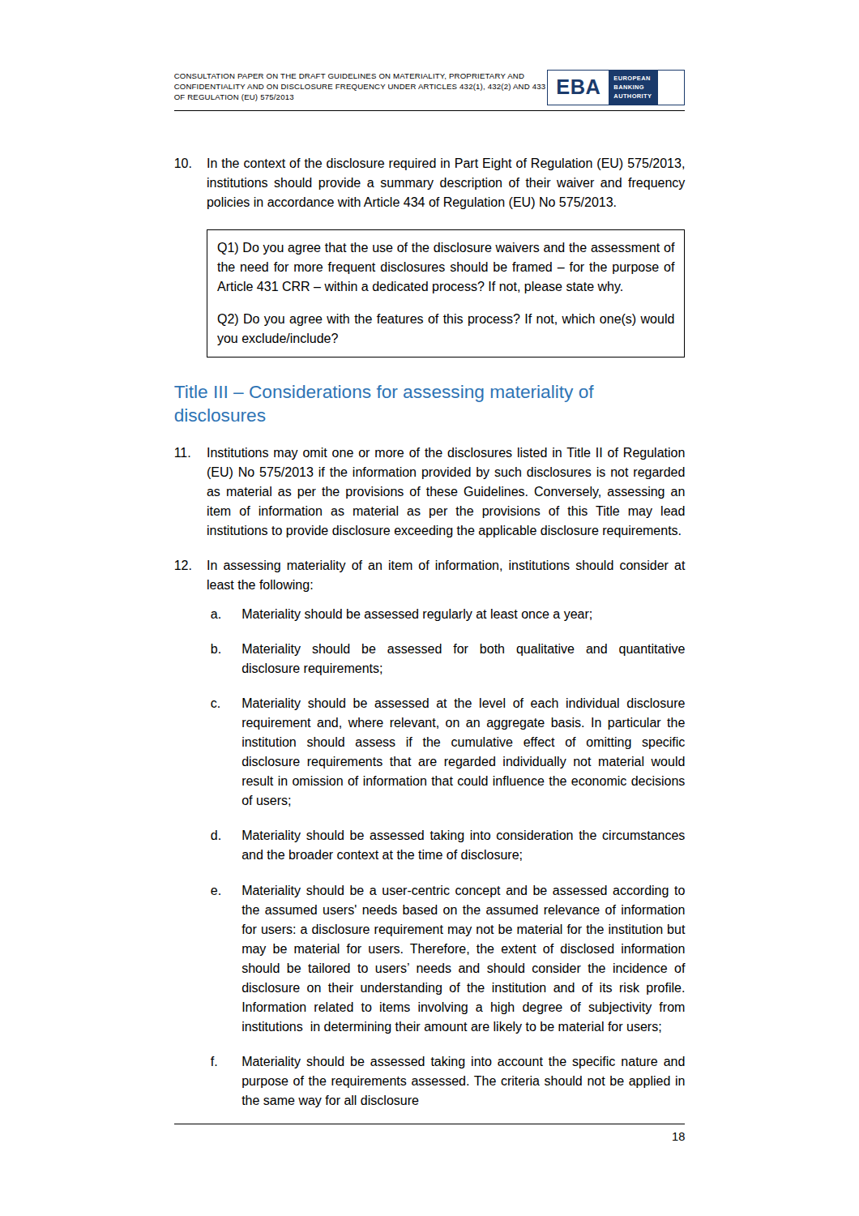Consultation paper on the draft guidelines on materiality, proprietary and confidentiality and on disclosure frequency under Articles 432(1), 432(2) and 433 of Regulation (EU) 575/2013
EBA
EUROPEAN BANKING AUTHORITY
In the context of the disclosure required in Part Eight of Regulation (EU) 575/2013, institutions should provide a summary description of their waiver and frequency policies in accordance with Article 434 of Regulation (EU) No 575/2013.
Q1) Do you agree that the use of the disclosure waivers and the assessment of the need for more frequent disclosures should be framed – for the purpose of Article 431 CRR – within a dedicated process? If not, please state why.
Q2) Do you agree with the features of this process? If not, which one(s) would you exclude/include?
Title III – Considerations for assessing materiality of disclosures
Institutions may omit one or more of the disclosures listed in Title II of Regulation (EU) No 575/2013 if the information provided by such disclosures is not regarded as material as per the provisions of these Guidelines. Conversely, assessing an item of information as material as per the provisions of this Title may lead institutions to provide disclosure exceeding the applicable disclosure requirements.
In assessing materiality of an item of information, institutions should consider at least the following:
Materiality should be assessed regularly at least once a year;
Materiality should be assessed for both qualitative and quantitative disclosure requirements;
Materiality should be assessed at the level of each individual disclosure requirement and, where relevant, on an aggregate basis. In particular the institution should assess if the cumulative effect of omitting specific disclosure requirements that are regarded individually not material would result in omission of information that could influence the economic decisions of users;
Materiality should be assessed taking into consideration the circumstances and the broader context at the time of disclosure;
Materiality should be a user-centric concept and be assessed according to the assumed users' needs based on the assumed relevance of information for users: a disclosure requirement may not be material for the institution but may be material for users. Therefore, the extent of disclosed information should be tailored to users’ needs and should consider the incidence of disclosure on their understanding of the institution and of its risk profile. Information related to items involving a high degree of subjectivity from institutions in determining their amount are likely to be material for users;
Materiality should be assessed taking into account the specific nature and purpose of the requirements assessed. The criteria should not be applied in the same way for all disclosure
18